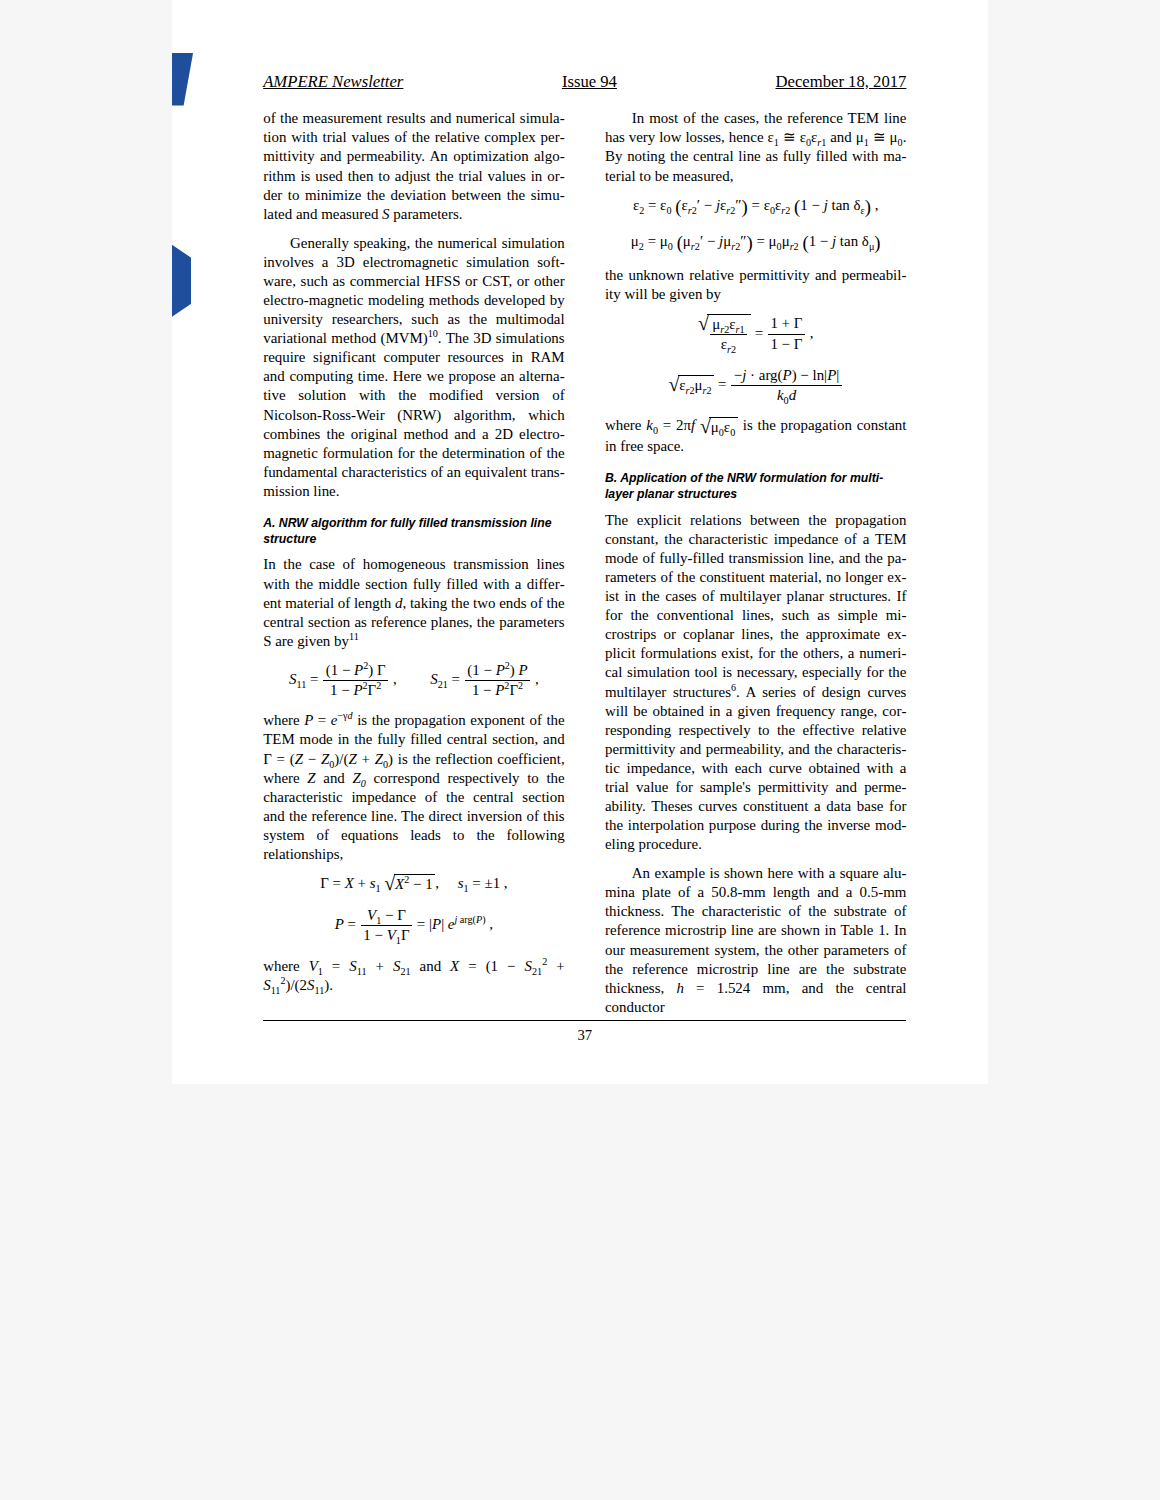AMPERE Newsletter
Issue 94
December 18, 2017
of the measurement results and numerical simulation with trial values of the relative complex permittivity and permeability. An optimization algorithm is used then to adjust the trial values in order to minimize the deviation between the simulated and measured S parameters.
Generally speaking, the numerical simulation involves a 3D electromagnetic simulation software, such as commercial HFSS or CST, or other electro-magnetic modeling methods developed by university researchers, such as the multimodal variational method (MVM)10. The 3D simulations require significant computer resources in RAM and computing time. Here we propose an alternative solution with the modified version of Nicolson-Ross-Weir (NRW) algorithm, which combines the original method and a 2D electro-magnetic formulation for the determination of the fundamental characteristics of an equivalent transmission line.
A. NRW algorithm for fully filled transmission line structure
In the case of homogeneous transmission lines with the middle section fully filled with a different material of length d, taking the two ends of the central section as reference planes, the parameters S are given by11
S11 = (1 − P2) Γ 1 − P2Γ2 ,
S21 = (1 − P2) P 1 − P2Γ2 ,
where P = e−γd is the propagation exponent of the TEM mode in the fully filled central section, and Γ = (Z − Z0)/(Z + Z0) is the reflection coefficient, where Z and Z0 correspond respectively to the characteristic impedance of the central section and the reference line. The direct inversion of this system of equations leads to the following relationships,
Γ = X + s1 X2 − 1, s1 = ±1 ,
P = V1 − Γ 1 − V1Γ = |P| ej arg(P) ,
where V1 = S11 + S21 and X = (1 − S212 + S112)/(2S11).
In most of the cases, the reference TEM line has very low losses, hence ε1 ≅ ε0εr1 and μ1 ≅ μ0. By noting the central line as fully filled with material to be measured,
ε2 = ε0 (εr2′ − jεr2″) = ε0εr2 (1 − j tan δε) ,
μ2 = μ0 (μr2′ − jμr2″) = μ0μr2 (1 − j tan δμ)
the unknown relative permittivity and permeability will be given by
μr2εr1 εr2 = 1 + Γ 1 − Γ ,
εr2μr2 = −j · arg(P) − ln|P| k0d
where k0 = 2πf μ0ε0 is the propagation constant in free space.
B. Application of the NRW formulation for multilayer planar structures
The explicit relations between the propagation constant, the characteristic impedance of a TEM mode of fully-filled transmission line, and the parameters of the constituent material, no longer exist in the cases of multilayer planar structures. If for the conventional lines, such as simple microstrips or coplanar lines, the approximate explicit formulations exist, for the others, a numerical simulation tool is necessary, especially for the multilayer structures6. A series of design curves will be obtained in a given frequency range, corresponding respectively to the effective relative permittivity and permeability, and the characteristic impedance, with each curve obtained with a trial value for sample's permittivity and permeability. Theses curves constituent a data base for the interpolation purpose during the inverse modeling procedure.
An example is shown here with a square alumina plate of a 50.8-mm length and a 0.5-mm thickness. The characteristic of the substrate of reference microstrip line are shown in Table 1. In our measurement system, the other parameters of the reference microstrip line are the substrate thickness, h = 1.524 mm, and the central conductor
37